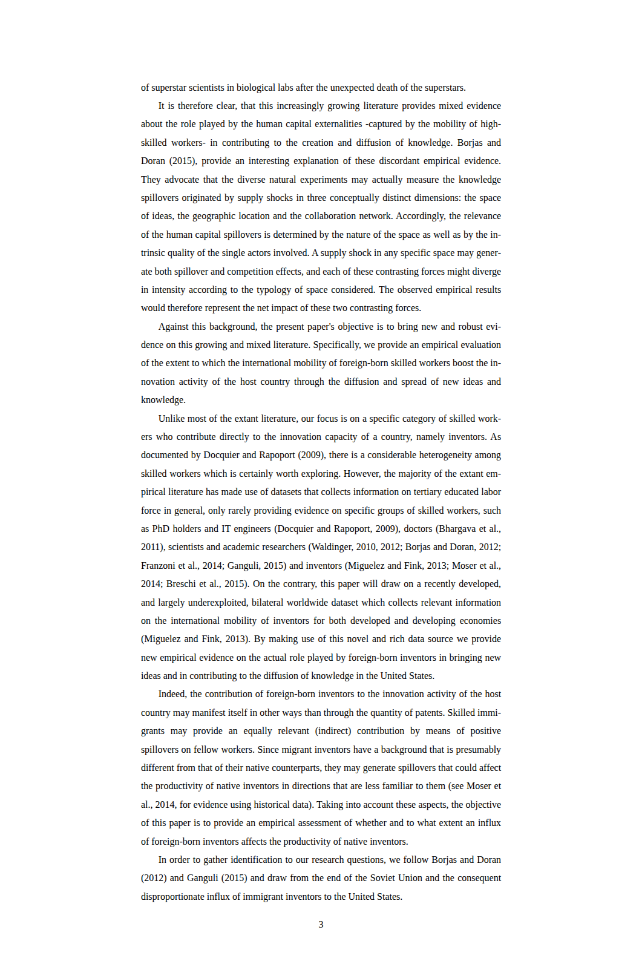of superstar scientists in biological labs after the unexpected death of the superstars.
It is therefore clear, that this increasingly growing literature provides mixed evidence about the role played by the human capital externalities -captured by the mobility of high-skilled workers- in contributing to the creation and diffusion of knowledge. Borjas and Doran (2015), provide an interesting explanation of these discordant empirical evidence. They advocate that the diverse natural experiments may actually measure the knowledge spillovers originated by supply shocks in three conceptually distinct dimensions: the space of ideas, the geographic location and the collaboration network. Accordingly, the relevance of the human capital spillovers is determined by the nature of the space as well as by the intrinsic quality of the single actors involved. A supply shock in any specific space may generate both spillover and competition effects, and each of these contrasting forces might diverge in intensity according to the typology of space considered. The observed empirical results would therefore represent the net impact of these two contrasting forces.
Against this background, the present paper's objective is to bring new and robust evidence on this growing and mixed literature. Specifically, we provide an empirical evaluation of the extent to which the international mobility of foreign-born skilled workers boost the innovation activity of the host country through the diffusion and spread of new ideas and knowledge.
Unlike most of the extant literature, our focus is on a specific category of skilled workers who contribute directly to the innovation capacity of a country, namely inventors. As documented by Docquier and Rapoport (2009), there is a considerable heterogeneity among skilled workers which is certainly worth exploring. However, the majority of the extant empirical literature has made use of datasets that collects information on tertiary educated labor force in general, only rarely providing evidence on specific groups of skilled workers, such as PhD holders and IT engineers (Docquier and Rapoport, 2009), doctors (Bhargava et al., 2011), scientists and academic researchers (Waldinger, 2010, 2012; Borjas and Doran, 2012; Franzoni et al., 2014; Ganguli, 2015) and inventors (Miguelez and Fink, 2013; Moser et al., 2014; Breschi et al., 2015). On the contrary, this paper will draw on a recently developed, and largely underexploited, bilateral worldwide dataset which collects relevant information on the international mobility of inventors for both developed and developing economies (Miguelez and Fink, 2013). By making use of this novel and rich data source we provide new empirical evidence on the actual role played by foreign-born inventors in bringing new ideas and in contributing to the diffusion of knowledge in the United States.
Indeed, the contribution of foreign-born inventors to the innovation activity of the host country may manifest itself in other ways than through the quantity of patents. Skilled immigrants may provide an equally relevant (indirect) contribution by means of positive spillovers on fellow workers. Since migrant inventors have a background that is presumably different from that of their native counterparts, they may generate spillovers that could affect the productivity of native inventors in directions that are less familiar to them (see Moser et al., 2014, for evidence using historical data). Taking into account these aspects, the objective of this paper is to provide an empirical assessment of whether and to what extent an influx of foreign-born inventors affects the productivity of native inventors.
In order to gather identification to our research questions, we follow Borjas and Doran (2012) and Ganguli (2015) and draw from the end of the Soviet Union and the consequent disproportionate influx of immigrant inventors to the United States.
3